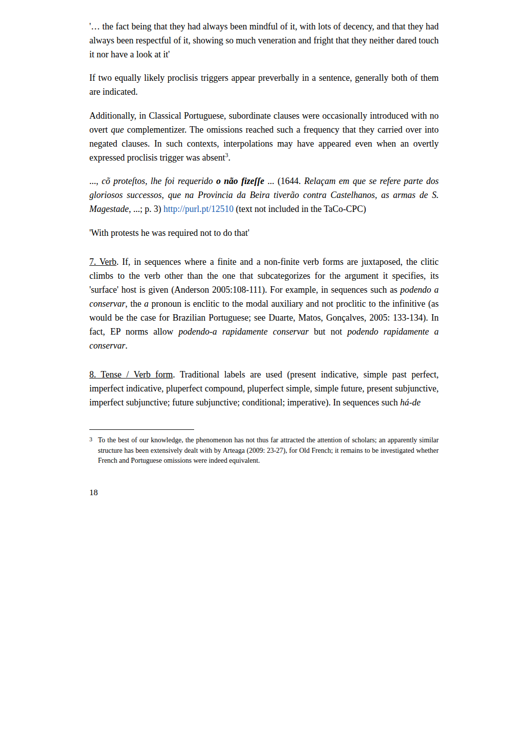'… the fact being that they had always been mindful of it, with lots of decency, and that they had always been respectful of it, showing so much veneration and fright that they neither dared touch it nor have a look at it'
If two equally likely proclisis triggers appear preverbally in a sentence, generally both of them are indicated.
Additionally, in Classical Portuguese, subordinate clauses were occasionally introduced with no overt que complementizer. The omissions reached such a frequency that they carried over into negated clauses. In such contexts, interpolations may have appeared even when an overtly expressed proclisis trigger was absent3.
..., cõ proteſtos, lhe foi requerido o não fizeſſe ... (1644. Relaçam em que se refere parte dos gloriosos successos, que na Provincia da Beira tiverão contra Castelhanos, as armas de S. Magestade, ...; p. 3) http://purl.pt/12510 (text not included in the TaCo-CPC)
'With protests he was required not to do that'
7. Verb. If, in sequences where a finite and a non-finite verb forms are juxtaposed, the clitic climbs to the verb other than the one that subcategorizes for the argument it specifies, its 'surface' host is given (Anderson 2005:108-111). For example, in sequences such as podendo a conservar, the a pronoun is enclitic to the modal auxiliary and not proclitic to the infinitive (as would be the case for Brazilian Portuguese; see Duarte, Matos, Gonçalves, 2005: 133-134). In fact, EP norms allow podendo-a rapidamente conservar but not podendo rapidamente a conservar.
8. Tense / Verb form. Traditional labels are used (present indicative, simple past perfect, imperfect indicative, pluperfect compound, pluperfect simple, simple future, present subjunctive, imperfect subjunctive; future subjunctive; conditional; imperative). In sequences such há-de
3 To the best of our knowledge, the phenomenon has not thus far attracted the attention of scholars; an apparently similar structure has been extensively dealt with by Arteaga (2009: 23-27), for Old French; it remains to be investigated whether French and Portuguese omissions were indeed equivalent.
18